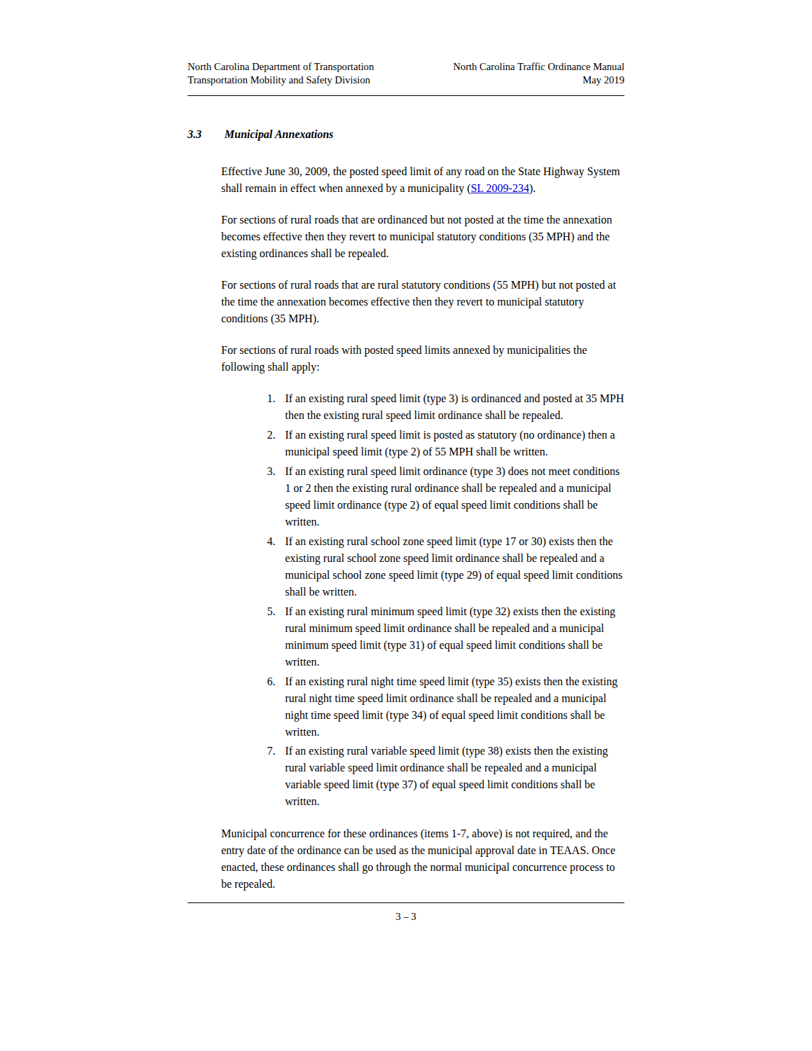North Carolina Department of Transportation
Transportation Mobility and Safety Division
North Carolina Traffic Ordinance Manual
May 2019
3.3 Municipal Annexations
Effective June 30, 2009, the posted speed limit of any road on the State Highway System shall remain in effect when annexed by a municipality (SL 2009-234).
For sections of rural roads that are ordinanced but not posted at the time the annexation becomes effective then they revert to municipal statutory conditions (35 MPH) and the existing ordinances shall be repealed.
For sections of rural roads that are rural statutory conditions (55 MPH) but not posted at the time the annexation becomes effective then they revert to municipal statutory conditions (35 MPH).
For sections of rural roads with posted speed limits annexed by municipalities the following shall apply:
If an existing rural speed limit (type 3) is ordinanced and posted at 35 MPH then the existing rural speed limit ordinance shall be repealed.
If an existing rural speed limit is posted as statutory (no ordinance) then a municipal speed limit (type 2) of 55 MPH shall be written.
If an existing rural speed limit ordinance (type 3) does not meet conditions 1 or 2 then the existing rural ordinance shall be repealed and a municipal speed limit ordinance (type 2) of equal speed limit conditions shall be written.
If an existing rural school zone speed limit (type 17 or 30) exists then the existing rural school zone speed limit ordinance shall be repealed and a municipal school zone speed limit (type 29) of equal speed limit conditions shall be written.
If an existing rural minimum speed limit (type 32) exists then the existing rural minimum speed limit ordinance shall be repealed and a municipal minimum speed limit (type 31) of equal speed limit conditions shall be written.
If an existing rural night time speed limit (type 35) exists then the existing rural night time speed limit ordinance shall be repealed and a municipal night time speed limit (type 34) of equal speed limit conditions shall be written.
If an existing rural variable speed limit (type 38) exists then the existing rural variable speed limit ordinance shall be repealed and a municipal variable speed limit (type 37) of equal speed limit conditions shall be written.
Municipal concurrence for these ordinances (items 1-7, above) is not required, and the entry date of the ordinance can be used as the municipal approval date in TEAAS. Once enacted, these ordinances shall go through the normal municipal concurrence process to be repealed.
3 – 3